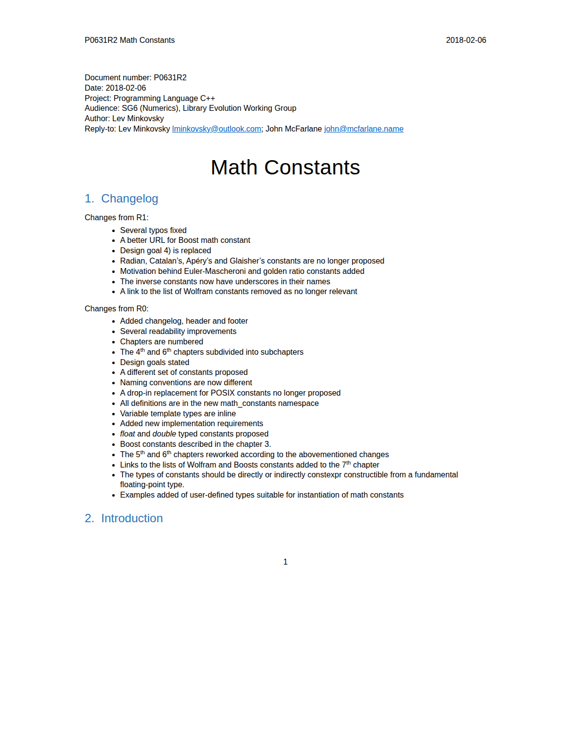P0631R2 Math Constants 2018-02-06
Document number: P0631R2
Date: 2018-02-06
Project: Programming Language C++
Audience: SG6 (Numerics), Library Evolution Working Group
Author: Lev Minkovsky
Reply-to: Lev Minkovsky lminkovsky@outlook.com; John McFarlane john@mcfarlane.name
Math Constants
1. Changelog
Changes from R1:
Several typos fixed
A better URL for Boost math constant
Design goal 4) is replaced
Radian, Catalan’s, Apéry’s and Glaisher’s constants are no longer proposed
Motivation behind Euler-Mascheroni and golden ratio constants added
The inverse constants now have underscores in their names
A link to the list of Wolfram constants removed as no longer relevant
Changes from R0:
Added changelog, header and footer
Several readability improvements
Chapters are numbered
The 4th and 6th chapters subdivided into subchapters
Design goals stated
A different set of constants proposed
Naming conventions are now different
A drop-in replacement for POSIX constants no longer proposed
All definitions are in the new math_constants namespace
Variable template types are inline
Added new implementation requirements
float and double typed constants proposed
Boost constants described in the chapter 3.
The 5th and 6th chapters reworked according to the abovementioned changes
Links to the lists of Wolfram and Boosts constants added to the 7th chapter
The types of constants should be directly or indirectly constexpr constructible from a fundamental floating-point type.
Examples added of user-defined types suitable for instantiation of math constants
2. Introduction
1